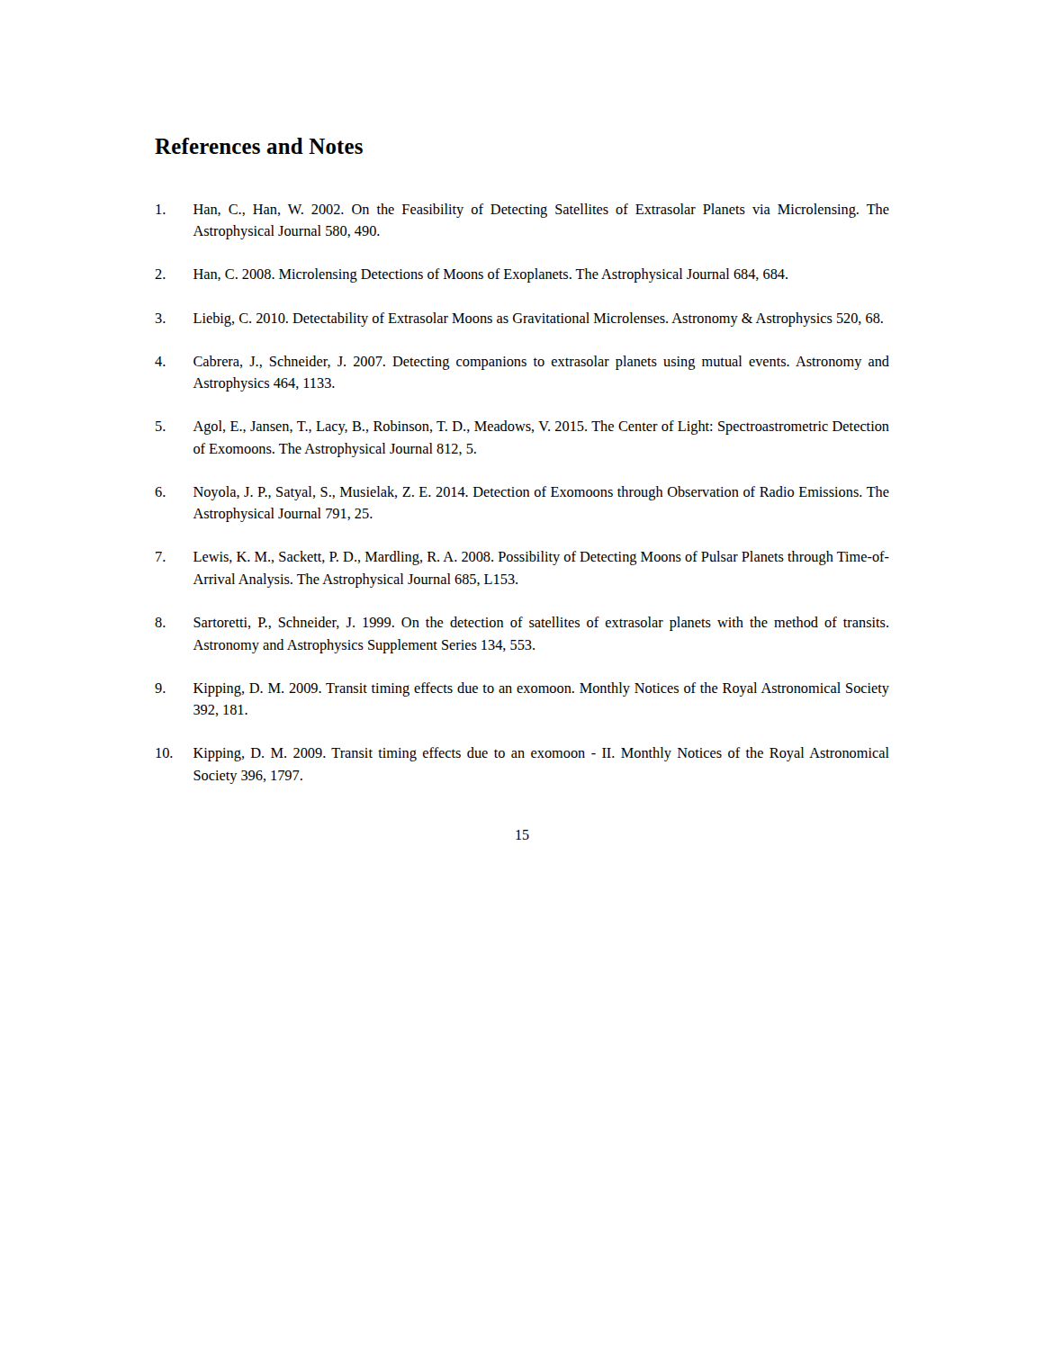References and Notes
Han, C., Han, W. 2002. On the Feasibility of Detecting Satellites of Extrasolar Planets via Microlensing. The Astrophysical Journal 580, 490.
Han, C. 2008. Microlensing Detections of Moons of Exoplanets. The Astrophysical Journal 684, 684.
Liebig, C. 2010. Detectability of Extrasolar Moons as Gravitational Microlenses. Astronomy & Astrophysics 520, 68.
Cabrera, J., Schneider, J. 2007. Detecting companions to extrasolar planets using mutual events. Astronomy and Astrophysics 464, 1133.
Agol, E., Jansen, T., Lacy, B., Robinson, T. D., Meadows, V. 2015. The Center of Light: Spectroastrometric Detection of Exomoons. The Astrophysical Journal 812, 5.
Noyola, J. P., Satyal, S., Musielak, Z. E. 2014. Detection of Exomoons through Observation of Radio Emissions. The Astrophysical Journal 791, 25.
Lewis, K. M., Sackett, P. D., Mardling, R. A. 2008. Possibility of Detecting Moons of Pulsar Planets through Time-of-Arrival Analysis. The Astrophysical Journal 685, L153.
Sartoretti, P., Schneider, J. 1999. On the detection of satellites of extrasolar planets with the method of transits. Astronomy and Astrophysics Supplement Series 134, 553.
Kipping, D. M. 2009. Transit timing effects due to an exomoon. Monthly Notices of the Royal Astronomical Society 392, 181.
Kipping, D. M. 2009. Transit timing effects due to an exomoon - II. Monthly Notices of the Royal Astronomical Society 396, 1797.
15